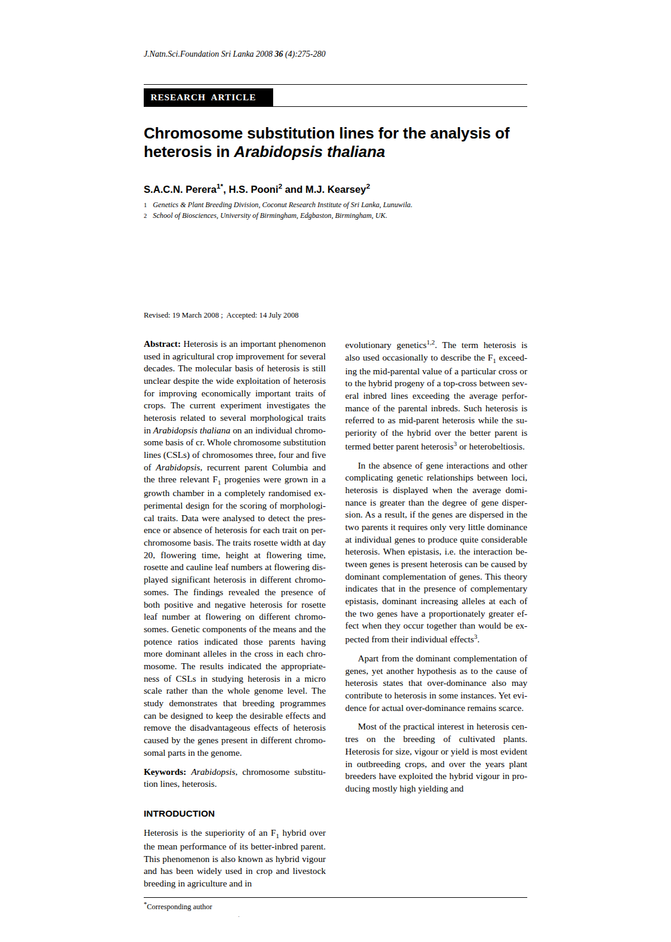J.Natn.Sci.Foundation Sri Lanka 2008 36 (4):275-280
RESEARCH ARTICLE
Chromosome substitution lines for the analysis of heterosis in Arabidopsis thaliana
S.A.C.N. Perera1*, H.S. Pooni2 and M.J. Kearsey2
1Genetics & Plant Breeding Division, Coconut Research Institute of Sri Lanka, Lunuwila.
2School of Biosciences, University of Birmingham, Edgbaston, Birmingham, UK.
Revised: 19 March 2008 ; Accepted: 14 July 2008
Abstract: Heterosis is an important phenomenon used in agricultural crop improvement for several decades. The molecular basis of heterosis is still unclear despite the wide exploitation of heterosis for improving economically important traits of crops. The current experiment investigates the heterosis related to several morphological traits in Arabidopsis thaliana on an individual chromosome basis of cr. Whole chromosome substitution lines (CSLs) of chromosomes three, four and five of Arabidopsis, recurrent parent Columbia and the three relevant F1 progenies were grown in a growth chamber in a completely randomised experimental design for the scoring of morphological traits. Data were analysed to detect the presence or absence of heterosis for each trait on per-chromosome basis. The traits rosette width at day 20, flowering time, height at flowering time, rosette and cauline leaf numbers at flowering displayed significant heterosis in different chromosomes. The findings revealed the presence of both positive and negative heterosis for rosette leaf number at flowering on different chromosomes. Genetic components of the means and the potence ratios indicated those parents having more dominant alleles in the cross in each chromosome. The results indicated the appropriateness of CSLs in studying heterosis in a micro scale rather than the whole genome level. The study demonstrates that breeding programmes can be designed to keep the desirable effects and remove the disadvantageous effects of heterosis caused by the genes present in different chromosomal parts in the genome.
Keywords: Arabidopsis, chromosome substitution lines, heterosis.
INTRODUCTION
Heterosis is the superiority of an F1 hybrid over the mean performance of its better-inbred parent. This phenomenon is also known as hybrid vigour and has been widely used in crop and livestock breeding in agriculture and in
evolutionary genetics1,2. The term heterosis is also used occasionally to describe the F1 exceeding the mid-parental value of a particular cross or to the hybrid progeny of a top-cross between several inbred lines exceeding the average performance of the parental inbreds. Such heterosis is referred to as mid-parent heterosis while the superiority of the hybrid over the better parent is termed better parent heterosis3 or heterobeltiosis.
In the absence of gene interactions and other complicating genetic relationships between loci, heterosis is displayed when the average dominance is greater than the degree of gene dispersion. As a result, if the genes are dispersed in the two parents it requires only very little dominance at individual genes to produce quite considerable heterosis. When epistasis, i.e. the interaction between genes is present heterosis can be caused by dominant complementation of genes. This theory indicates that in the presence of complementary epistasis, dominant increasing alleles at each of the two genes have a proportionately greater effect when they occur together than would be expected from their individual effects3.
Apart from the dominant complementation of genes, yet another hypothesis as to the cause of heterosis states that over-dominance also may contribute to heterosis in some instances. Yet evidence for actual over-dominance remains scarce.
Most of the practical interest in heterosis centres on the breeding of cultivated plants. Heterosis for size, vigour or yield is most evident in outbreeding crops, and over the years plant breeders have exploited the hybrid vigour in producing mostly high yielding and
*Corresponding author
.